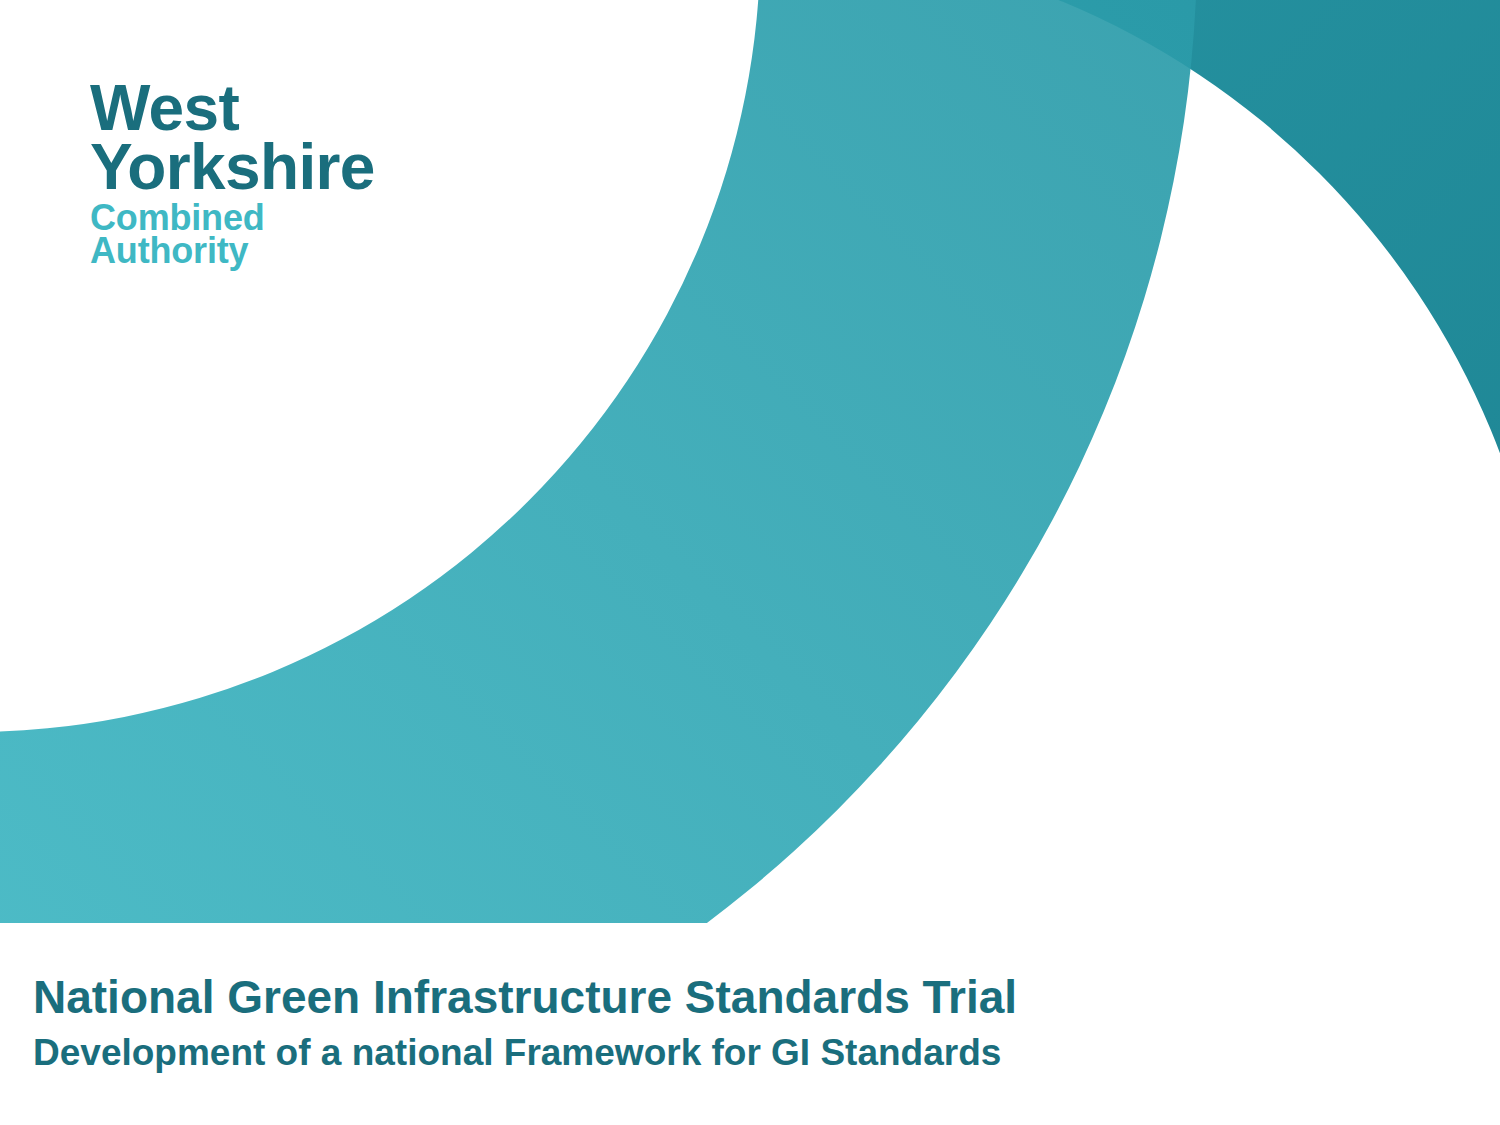West
Yorkshire
Combined
Authority
National Green Infrastructure Standards Trial
Development of a national Framework for GI Standards